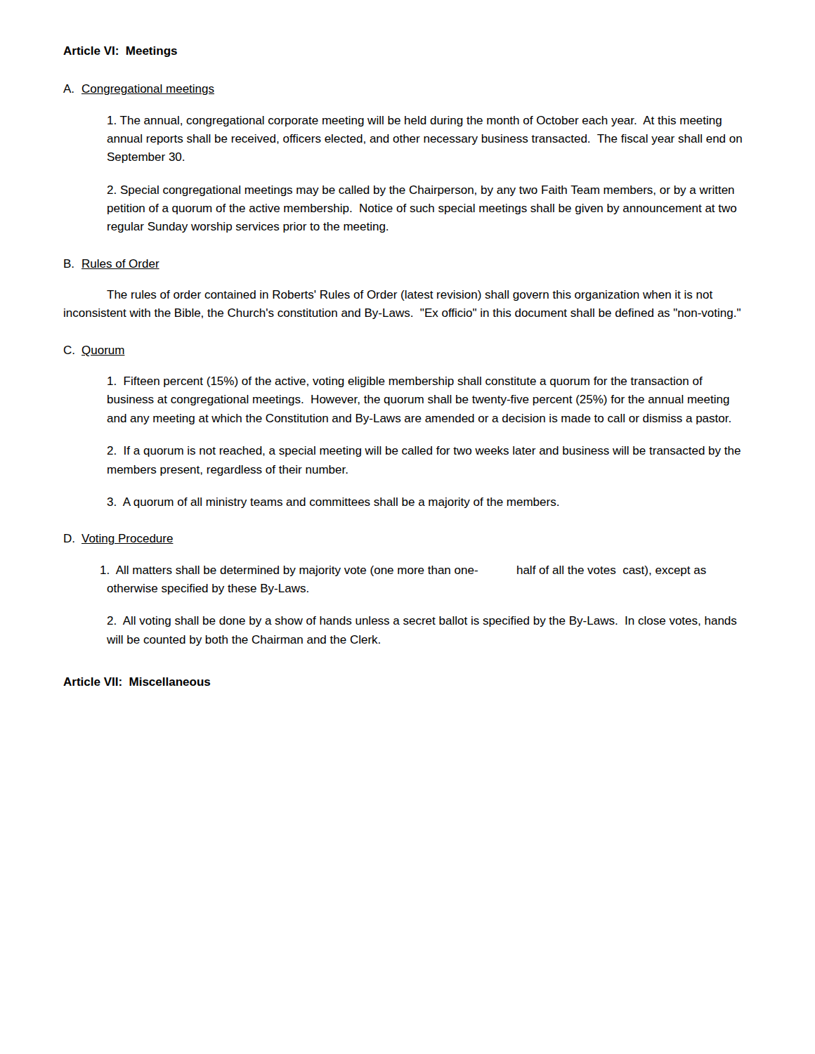Article VI: Meetings
A. Congregational meetings
1. The annual, congregational corporate meeting will be held during the month of October each year. At this meeting annual reports shall be received, officers elected, and other necessary business transacted. The fiscal year shall end on September 30.
2. Special congregational meetings may be called by the Chairperson, by any two Faith Team members, or by a written petition of a quorum of the active mem­bership. Notice of such special meetings shall be given by announcement at two regular Sunday worship services prior to the meeting.
B. Rules of Order
The rules of order contained in Roberts' Rules of Order (latest revision) shall govern this organization when it is not inconsistent with the Bible, the Church's constitu­tion and By-Laws. "Ex officio" in this document shall be defined as "non-voting."
C. Quorum
1. Fifteen percent (15%) of the active, voting eligible membership shall constitute a quorum for the transaction of business at congregational meetings. However, the quorum shall be twenty-five percent (25%) for the annual meeting and any meeting at which the Constitution and By-Laws are amended or a decision is made to call or dismiss a pastor.
2. If a quorum is not reached, a special meeting will be called for two weeks later and business will be transacted by the members present, regardless of their number.
3. A quorum of all ministry teams and committees shall be a majority of the members.
D. Voting Procedure
1. All matters shall be determined by majority vote (one more than one- half of all the votes cast), except as otherwise specified by these By-Laws.
2. All voting shall be done by a show of hands unless a secret ballot is specified by the By-Laws. In close votes, hands will be counted by both the Chairman and the Clerk.
Article VII: Miscellaneous